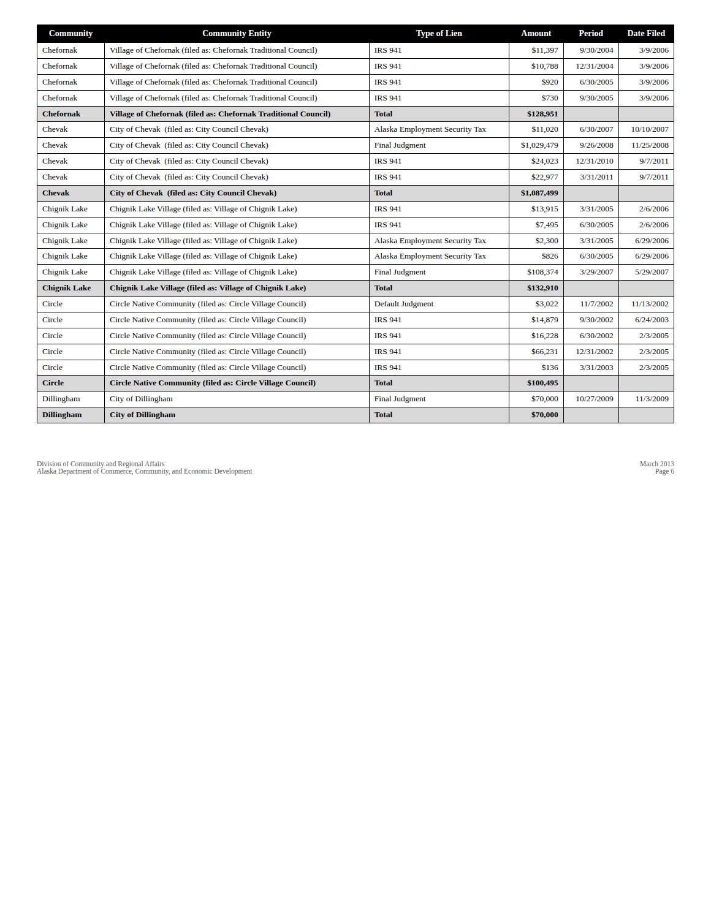| Community | Community Entity | Type of Lien | Amount | Period | Date Filed |
| --- | --- | --- | --- | --- | --- |
| Chefornak | Village of Chefornak (filed as: Chefornak Traditional Council) | IRS 941 | $11,397 | 9/30/2004 | 3/9/2006 |
| Chefornak | Village of Chefornak (filed as: Chefornak Traditional Council) | IRS 941 | $10,788 | 12/31/2004 | 3/9/2006 |
| Chefornak | Village of Chefornak (filed as: Chefornak Traditional Council) | IRS 941 | $920 | 6/30/2005 | 3/9/2006 |
| Chefornak | Village of Chefornak (filed as: Chefornak Traditional Council) | IRS 941 | $730 | 9/30/2005 | 3/9/2006 |
| Chefornak | Village of Chefornak (filed as: Chefornak Traditional Council) | Total | $128,951 | | |
| Chevak | City of Chevak (filed as: City Council Chevak) | Alaska Employment Security Tax | $11,020 | 6/30/2007 | 10/10/2007 |
| Chevak | City of Chevak (filed as: City Council Chevak) | Final Judgment | $1,029,479 | 9/26/2008 | 11/25/2008 |
| Chevak | City of Chevak (filed as: City Council Chevak) | IRS 941 | $24,023 | 12/31/2010 | 9/7/2011 |
| Chevak | City of Chevak (filed as: City Council Chevak) | IRS 941 | $22,977 | 3/31/2011 | 9/7/2011 |
| Chevak | City of Chevak (filed as: City Council Chevak) | Total | $1,087,499 | | |
| Chignik Lake | Chignik Lake Village (filed as: Village of Chignik Lake) | IRS 941 | $13,915 | 3/31/2005 | 2/6/2006 |
| Chignik Lake | Chignik Lake Village (filed as: Village of Chignik Lake) | IRS 941 | $7,495 | 6/30/2005 | 2/6/2006 |
| Chignik Lake | Chignik Lake Village (filed as: Village of Chignik Lake) | Alaska Employment Security Tax | $2,300 | 3/31/2005 | 6/29/2006 |
| Chignik Lake | Chignik Lake Village (filed as: Village of Chignik Lake) | Alaska Employment Security Tax | $826 | 6/30/2005 | 6/29/2006 |
| Chignik Lake | Chignik Lake Village (filed as: Village of Chignik Lake) | Final Judgment | $108,374 | 3/29/2007 | 5/29/2007 |
| Chignik Lake | Chignik Lake Village (filed as: Village of Chignik Lake) | Total | $132,910 | | |
| Circle | Circle Native Community (filed as: Circle Village Council) | Default Judgment | $3,022 | 11/7/2002 | 11/13/2002 |
| Circle | Circle Native Community (filed as: Circle Village Council) | IRS 941 | $14,879 | 9/30/2002 | 6/24/2003 |
| Circle | Circle Native Community (filed as: Circle Village Council) | IRS 941 | $16,228 | 6/30/2002 | 2/3/2005 |
| Circle | Circle Native Community (filed as: Circle Village Council) | IRS 941 | $66,231 | 12/31/2002 | 2/3/2005 |
| Circle | Circle Native Community (filed as: Circle Village Council) | IRS 941 | $136 | 3/31/2003 | 2/3/2005 |
| Circle | Circle Native Community (filed as: Circle Village Council) | Total | $100,495 | | |
| Dillingham | City of Dillingham | Final Judgment | $70,000 | 10/27/2009 | 11/3/2009 |
| Dillingham | City of Dillingham | Total | $70,000 | | |
Division of Community and Regional Affairs
Alaska Department of Commerce, Community, and Economic Development
March 2013
Page 6